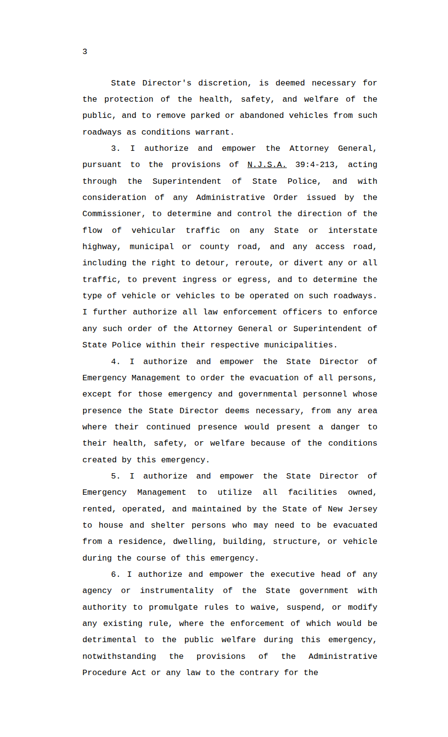3
State Director's discretion, is deemed necessary for the protection of the health, safety, and welfare of the public, and to remove parked or abandoned vehicles from such roadways as conditions warrant.
3. I authorize and empower the Attorney General, pursuant to the provisions of N.J.S.A. 39:4-213, acting through the Superintendent of State Police, and with consideration of any Administrative Order issued by the Commissioner, to determine and control the direction of the flow of vehicular traffic on any State or interstate highway, municipal or county road, and any access road, including the right to detour, reroute, or divert any or all traffic, to prevent ingress or egress, and to determine the type of vehicle or vehicles to be operated on such roadways. I further authorize all law enforcement officers to enforce any such order of the Attorney General or Superintendent of State Police within their respective municipalities.
4. I authorize and empower the State Director of Emergency Management to order the evacuation of all persons, except for those emergency and governmental personnel whose presence the State Director deems necessary, from any area where their continued presence would present a danger to their health, safety, or welfare because of the conditions created by this emergency.
5. I authorize and empower the State Director of Emergency Management to utilize all facilities owned, rented, operated, and maintained by the State of New Jersey to house and shelter persons who may need to be evacuated from a residence, dwelling, building, structure, or vehicle during the course of this emergency.
6. I authorize and empower the executive head of any agency or instrumentality of the State government with authority to promulgate rules to waive, suspend, or modify any existing rule, where the enforcement of which would be detrimental to the public welfare during this emergency, notwithstanding the provisions of the Administrative Procedure Act or any law to the contrary for the